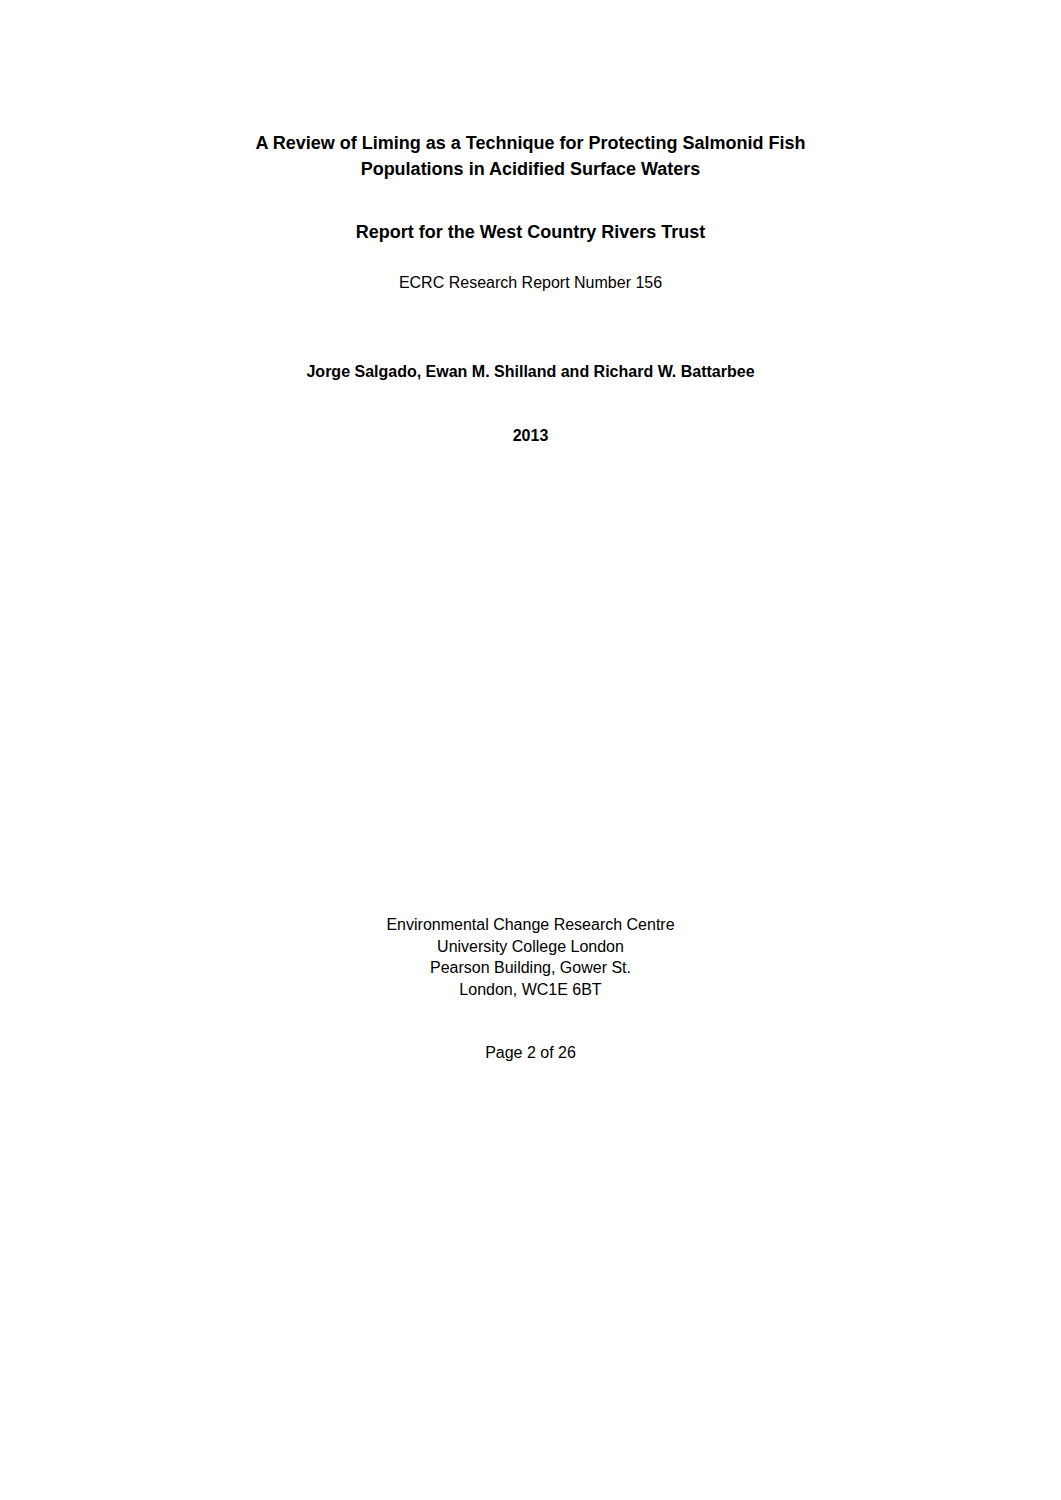A Review of Liming as a Technique for Protecting Salmonid Fish Populations in Acidified Surface Waters
Report for the West Country Rivers Trust
ECRC Research Report Number 156
Jorge Salgado, Ewan M. Shilland and Richard W. Battarbee
2013
Environmental Change Research Centre
University College London
Pearson Building, Gower St.
London, WC1E 6BT
Page 2 of 26